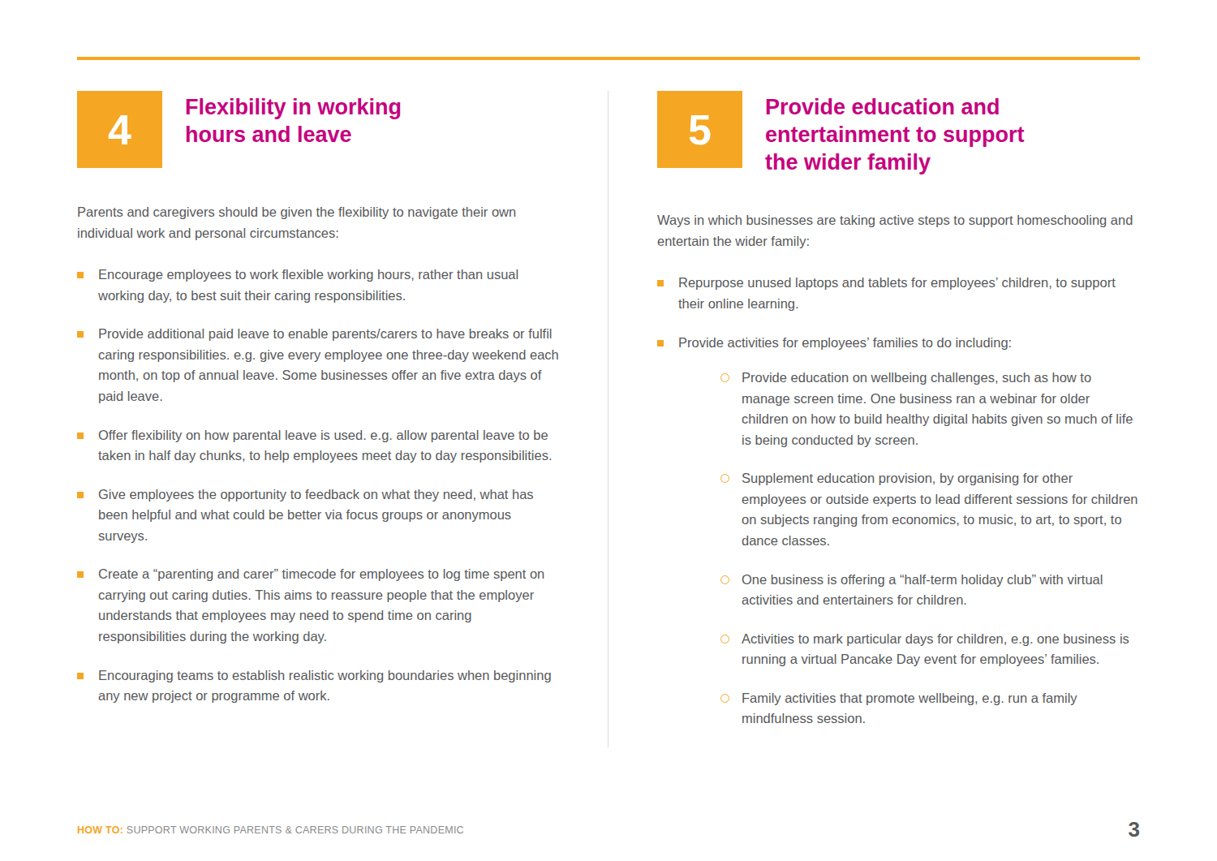4
Flexibility in working
hours and leave
Parents and caregivers should be given the flexibility to navigate their own individual work and personal circumstances:
Encourage employees to work flexible working hours, rather than usual working day, to best suit their caring responsibilities.
Provide additional paid leave to enable parents/carers to have breaks or fulfil caring responsibilities. e.g. give every employee one three-day weekend each month, on top of annual leave. Some businesses offer an five extra days of paid leave.
Offer flexibility on how parental leave is used. e.g. allow parental leave to be taken in half day chunks, to help employees meet day to day responsibilities.
Give employees the opportunity to feedback on what they need, what has been helpful and what could be better via focus groups or anonymous surveys.
Create a “parenting and carer” timecode for employees to log time spent on carrying out caring duties. This aims to reassure people that the employer understands that employees may need to spend time on caring responsibilities during the working day.
Encouraging teams to establish realistic working boundaries when beginning any new project or programme of work.
5
Provide education and
entertainment to support
the wider family
Ways in which businesses are taking active steps to support homeschooling and entertain the wider family:
Repurpose unused laptops and tablets for employees’ children, to support their online learning.
Provide activities for employees’ families to do including:
Provide education on wellbeing challenges, such as how to manage screen time. One business ran a webinar for older children on how to build healthy digital habits given so much of life is being conducted by screen.
Supplement education provision, by organising for other employees or outside experts to lead different sessions for children on subjects ranging from economics, to music, to art, to sport, to dance classes.
One business is offering a “half-term holiday club” with virtual activities and entertainers for children.
Activities to mark particular days for children, e.g. one business is running a virtual Pancake Day event for employees’ families.
Family activities that promote wellbeing, e.g. run a family mindfulness session.
HOW TO: SUPPORT WORKING PARENTS & CARERS DURING THE PANDEMIC
3